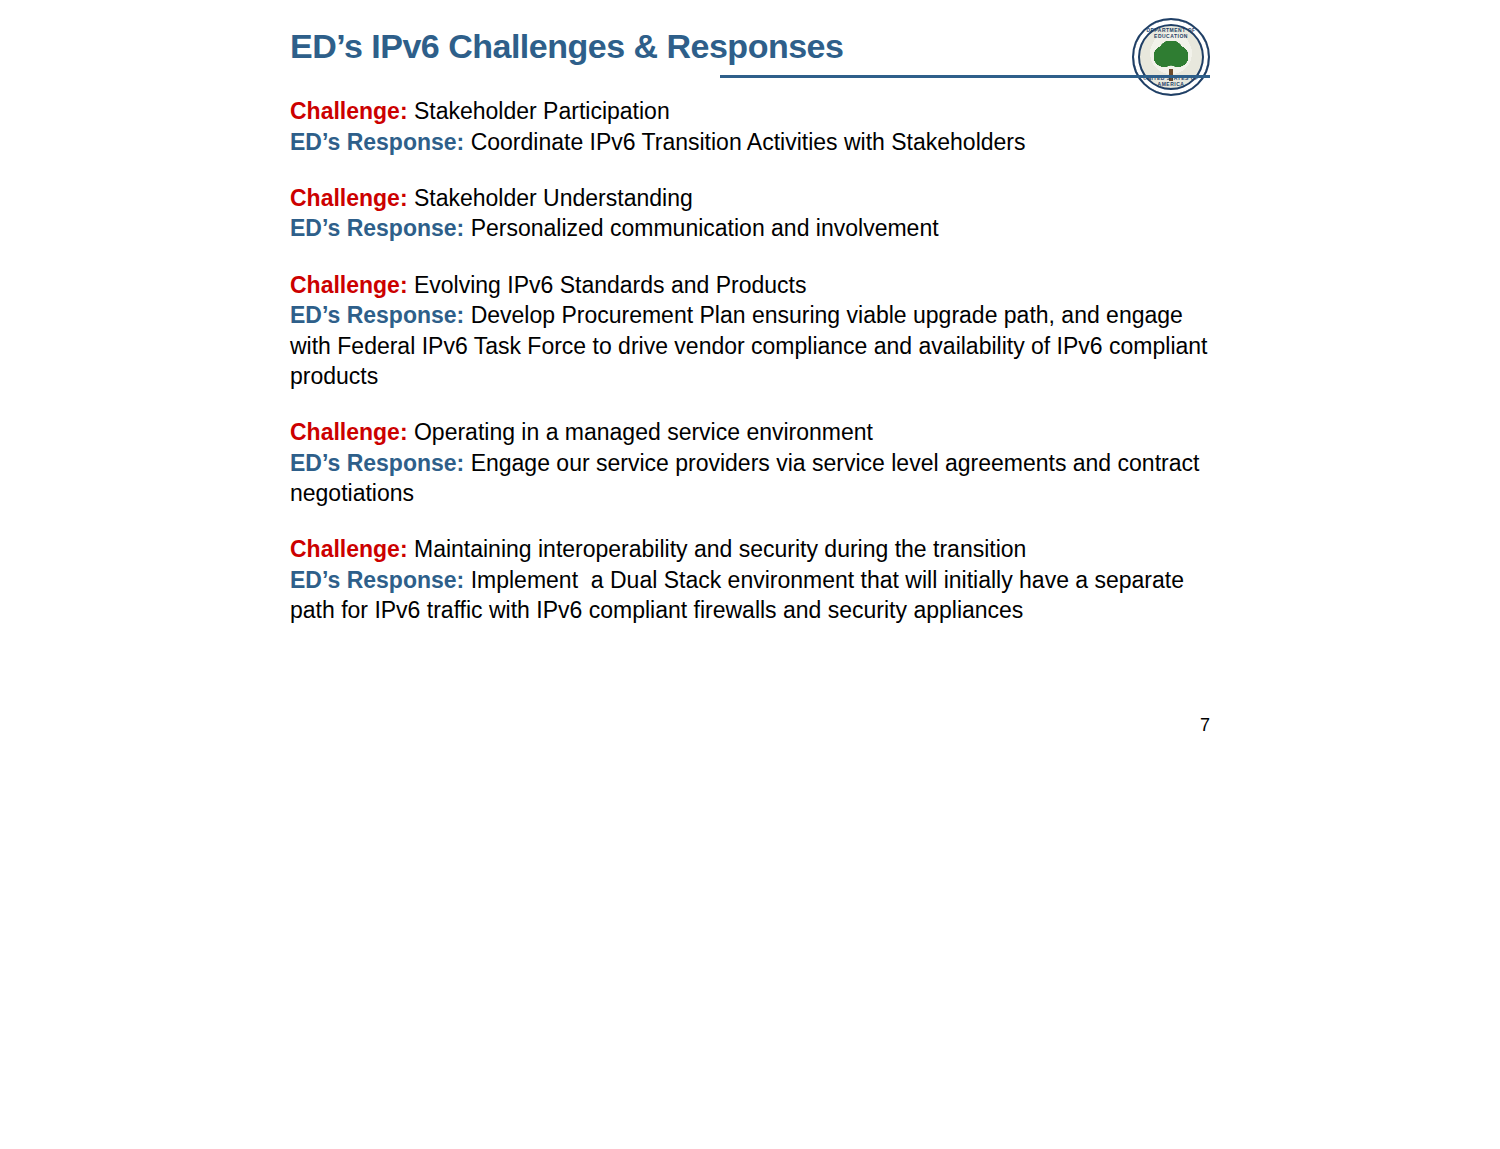ED’s IPv6 Challenges & Responses
DEPARTMENT OF EDUCATION
UNITED STATES OF AMERICA
Challenge: Stakeholder Participation
ED’s Response: Coordinate IPv6 Transition Activities with Stakeholders
Challenge: Stakeholder Understanding
ED’s Response: Personalized communication and involvement
Challenge: Evolving IPv6 Standards and Products
ED’s Response: Develop Procurement Plan ensuring viable upgrade path, and engage with Federal IPv6 Task Force to drive vendor compliance and availability of IPv6 compliant products
Challenge: Operating in a managed service environment
ED’s Response: Engage our service providers via service level agreements and contract negotiations
Challenge: Maintaining interoperability and security during the transition
ED’s Response: Implement a Dual Stack environment that will initially have a separate path for IPv6 traffic with IPv6 compliant firewalls and security appliances
7